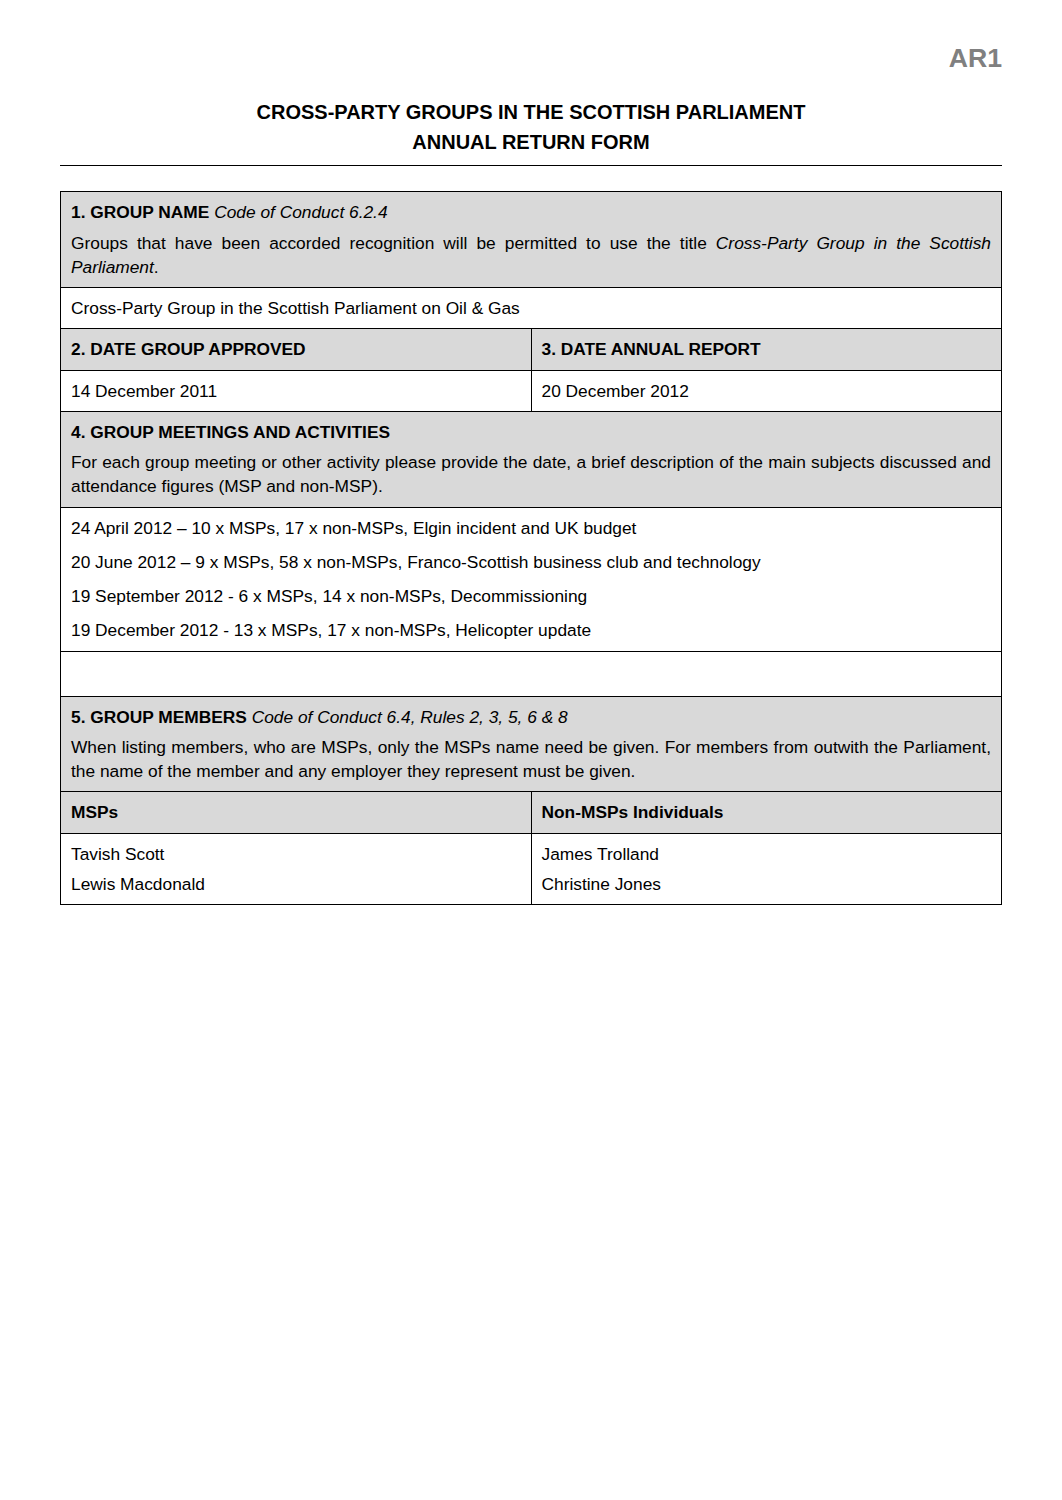AR1
CROSS-PARTY GROUPS IN THE SCOTTISH PARLIAMENT
ANNUAL RETURN FORM
| 1. GROUP NAME Code of Conduct 6.2.4 Groups that have been accorded recognition will be permitted to use the title Cross-Party Group in the Scottish Parliament . |
| Cross-Party Group in the Scottish Parliament on Oil & Gas |
| 2. DATE GROUP APPROVED | 3. DATE ANNUAL REPORT |
| 14 December 2011 | 20 December 2012 |
| 4. GROUP MEETINGS AND ACTIVITIES For each group meeting or other activity please provide the date, a brief description of the main subjects discussed and attendance figures (MSP and non-MSP). |
| 24 April 2012 – 10 x MSPs, 17 x non-MSPs, Elgin incident and UK budget 20 June 2012 – 9 x MSPs, 58 x non-MSPs, Franco-Scottish business club and technology 19 September 2012 - 6 x MSPs, 14 x non-MSPs, Decommissioning 19 December 2012 - 13 x MSPs, 17 x non-MSPs, Helicopter update |
| 5. GROUP MEMBERS Code of Conduct 6.4, Rules 2, 3, 5, 6 & 8 When listing members, who are MSPs, only the MSPs name need be given. For members from outwith the Parliament, the name of the member and any employer they represent must be given. |
| MSPs | Non-MSPs Individuals |
| Tavish Scott Lewis Macdonald | James Trolland Christine Jones |